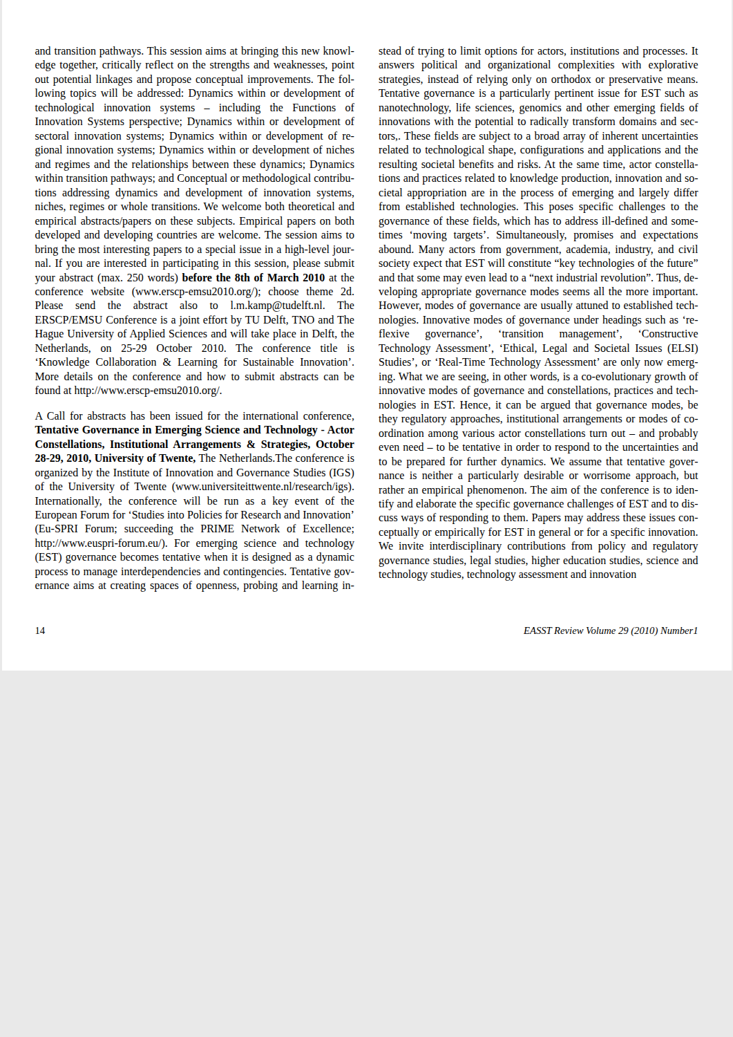and transition pathways. This session aims at bringing this new knowledge together, critically reflect on the strengths and weaknesses, point out potential linkages and propose conceptual improvements. The following topics will be addressed: Dynamics within or development of technological innovation systems – including the Functions of Innovation Systems perspective; Dynamics within or development of sectoral innovation systems; Dynamics within or development of regional innovation systems; Dynamics within or development of niches and regimes and the relationships between these dynamics; Dynamics within transition pathways; and Conceptual or methodological contributions addressing dynamics and development of innovation systems, niches, regimes or whole transitions. We welcome both theoretical and empirical abstracts/papers on these subjects. Empirical papers on both developed and developing countries are welcome. The session aims to bring the most interesting papers to a special issue in a high-level journal. If you are interested in participating in this session, please submit your abstract (max. 250 words) before the 8th of March 2010 at the conference website (www.erscp-emsu2010.org/); choose theme 2d. Please send the abstract also to l.m.kamp@tudelft.nl. The ERSCP/EMSU Conference is a joint effort by TU Delft, TNO and The Hague University of Applied Sciences and will take place in Delft, the Netherlands, on 25-29 October 2010. The conference title is ‘Knowledge Collaboration & Learning for Sustainable Innovation’. More details on the conference and how to submit abstracts can be found at http://www.erscp-emsu2010.org/.
A Call for abstracts has been issued for the international conference, Tentative Governance in Emerging Science and Technology - Actor Constellations, Institutional Arrangements & Strategies, October 28-29, 2010, University of Twente, The Netherlands.The conference is organized by the Institute of Innovation and Governance Studies (IGS) of the University of Twente (www.universiteittwente.nl/research/igs). Internationally, the conference will be run as a key event of the European Forum for ‘Studies into Policies for Research and Innovation’ (Eu-SPRI Forum; succeeding the PRIME Network of Excellence; http://www.euspri-forum.eu/). For emerging science and technology (EST) governance becomes tentative when it is designed as a dynamic process to manage interdependencies and contingencies. Tentative governance aims at creating spaces of openness, probing and learning instead of trying to limit options for actors, institutions and processes. It answers political and organizational complexities with explorative strategies, instead of relying only on orthodox or preservative means. Tentative governance is a particularly pertinent issue for EST such as nanotechnology, life sciences, genomics and other emerging fields of innovations with the potential to radically transform domains and sectors,. These fields are subject to a broad array of inherent uncertainties related to technological shape, configurations and applications and the resulting societal benefits and risks. At the same time, actor constellations and practices related to knowledge production, innovation and societal appropriation are in the process of emerging and largely differ from established technologies. This poses specific challenges to the governance of these fields, which has to address ill-defined and sometimes ‘moving targets’. Simultaneously, promises and expectations abound. Many actors from government, academia, industry, and civil society expect that EST will constitute “key technologies of the future” and that some may even lead to a “next industrial revolution”. Thus, developing appropriate governance modes seems all the more important. However, modes of governance are usually attuned to established technologies. Innovative modes of governance under headings such as ‘reflexive governance’, ‘transition management’, ‘Constructive Technology Assessment’, ‘Ethical, Legal and Societal Issues (ELSI) Studies’, or ‘Real-Time Technology Assessment’ are only now emerging. What we are seeing, in other words, is a co-evolutionary growth of innovative modes of governance and constellations, practices and technologies in EST. Hence, it can be argued that governance modes, be they regulatory approaches, institutional arrangements or modes of coordination among various actor constellations turn out – and probably even need – to be tentative in order to respond to the uncertainties and to be prepared for further dynamics. We assume that tentative governance is neither a particularly desirable or worrisome approach, but rather an empirical phenomenon. The aim of the conference is to identify and elaborate the specific governance challenges of EST and to discuss ways of responding to them. Papers may address these issues conceptually or empirically for EST in general or for a specific innovation. We invite interdisciplinary contributions from policy and regulatory governance studies, legal studies, higher education studies, science and technology studies, technology assessment and innovation
14 EASST Review Volume 29 (2010) Number1